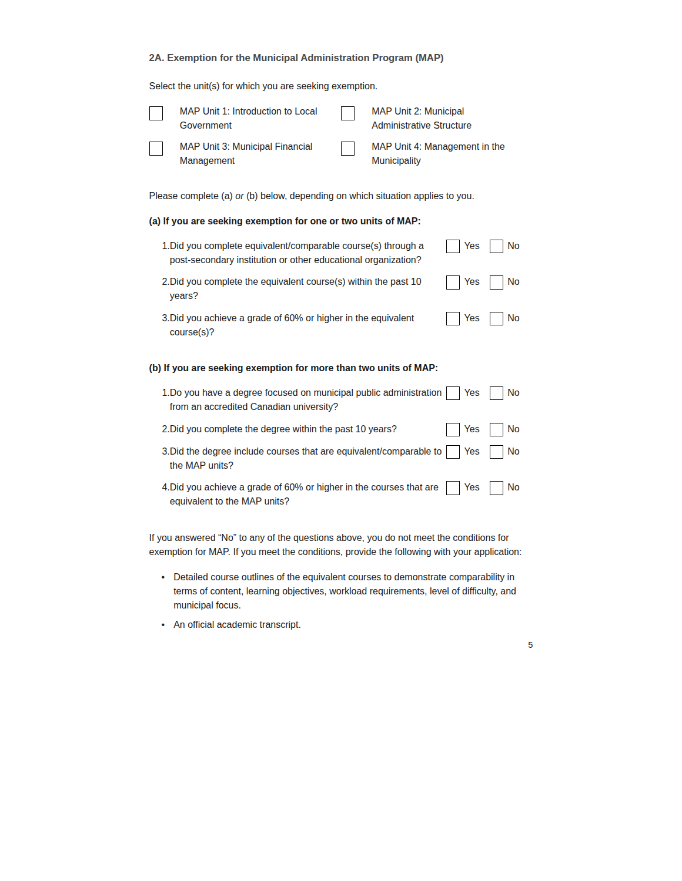2A. Exemption for the Municipal Administration Program (MAP)
Select the unit(s) for which you are seeking exemption.
| | MAP Unit 1: Introduction to Local Government | | MAP Unit 2: Municipal Administrative Structure |
| | MAP Unit 3: Municipal Financial Management | | MAP Unit 4: Management in the Municipality |
Please complete (a) or (b) below, depending on which situation applies to you.
(a) If you are seeking exemption for one or two units of MAP:
| 1. | Did you complete equivalent/comparable course(s) through a post-secondary institution or other educational organization? | Yes | No |
| 2. | Did you complete the equivalent course(s) within the past 10 years? | Yes | No |
| 3. | Did you achieve a grade of 60% or higher in the equivalent course(s)? | Yes | No |
(b) If you are seeking exemption for more than two units of MAP:
| 1. | Do you have a degree focused on municipal public administration from an accredited Canadian university? | Yes | No |
| 2. | Did you complete the degree within the past 10 years? | Yes | No |
| 3. | Did the degree include courses that are equivalent/comparable to the MAP units? | Yes | No |
| 4. | Did you achieve a grade of 60% or higher in the courses that are equivalent to the MAP units? | Yes | No |
If you answered “No” to any of the questions above, you do not meet the conditions for exemption for MAP. If you meet the conditions, provide the following with your application:
Detailed course outlines of the equivalent courses to demonstrate comparability in terms of content, learning objectives, workload requirements, level of difficulty, and municipal focus.
An official academic transcript.
5